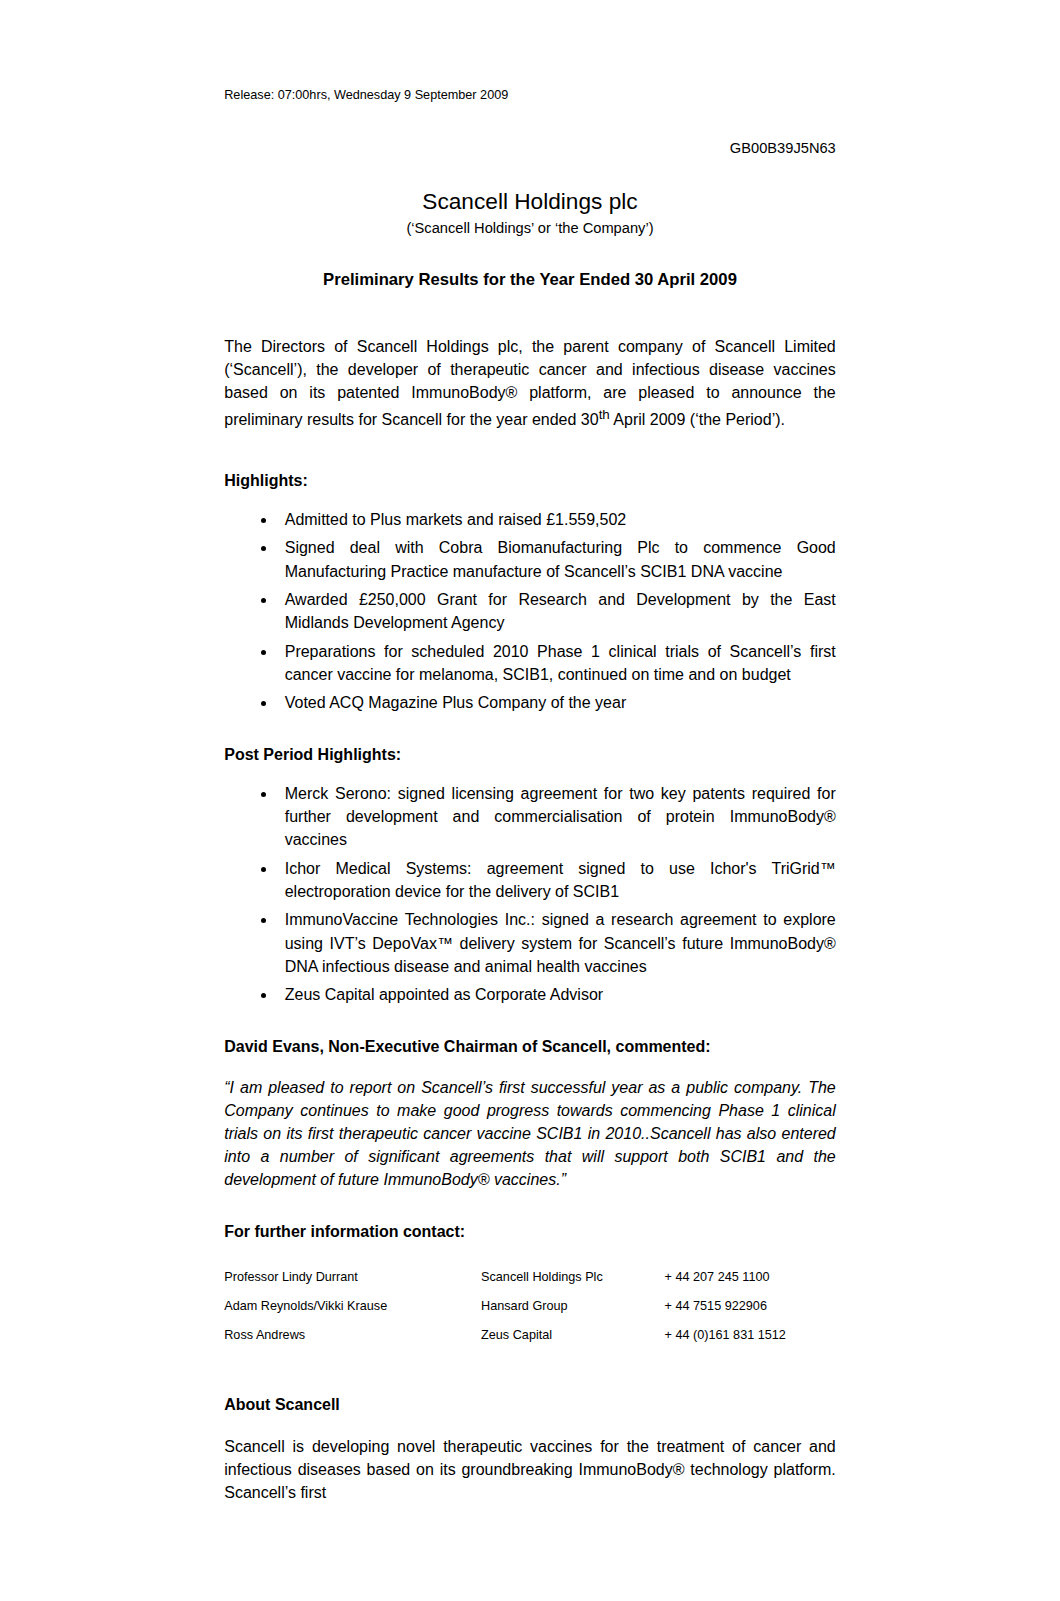Release: 07:00hrs, Wednesday 9 September 2009
GB00B39J5N63
Scancell Holdings plc
(‘Scancell Holdings’ or ‘the Company’)
Preliminary Results for the Year Ended 30 April 2009
The Directors of Scancell Holdings plc, the parent company of Scancell Limited (‘Scancell’), the developer of therapeutic cancer and infectious disease vaccines based on its patented ImmunoBody® platform, are pleased to announce the preliminary results for Scancell for the year ended 30th April 2009 (‘the Period’).
Highlights:
Admitted to Plus markets and raised £1.559,502
Signed deal with Cobra Biomanufacturing Plc to commence Good Manufacturing Practice manufacture of Scancell’s SCIB1 DNA vaccine
Awarded £250,000 Grant for Research and Development by the East Midlands Development Agency
Preparations for scheduled 2010 Phase 1 clinical trials of Scancell’s first cancer vaccine for melanoma, SCIB1, continued on time and on budget
Voted ACQ Magazine Plus Company of the year
Post Period Highlights:
Merck Serono: signed licensing agreement for two key patents required for further development and commercialisation of protein ImmunoBody® vaccines
Ichor Medical Systems: agreement signed to use Ichor's TriGrid™ electroporation device for the delivery of SCIB1
ImmunoVaccine Technologies Inc.: signed a research agreement to explore using IVT’s DepoVax™ delivery system for Scancell’s future ImmunoBody® DNA infectious disease and animal health vaccines
Zeus Capital appointed as Corporate Advisor
David Evans, Non-Executive Chairman of Scancell, commented:
“I am pleased to report on Scancell’s first successful year as a public company. The Company continues to make good progress towards commencing Phase 1 clinical trials on its first therapeutic cancer vaccine SCIB1 in 2010..Scancell has also entered into a number of significant agreements that will support both SCIB1 and the development of future ImmunoBody® vaccines.”
For further information contact:
| Professor Lindy Durrant | Scancell Holdings Plc | + 44 207 245 1100 |
| Adam Reynolds/Vikki Krause | Hansard Group | + 44 7515 922906 |
| Ross Andrews | Zeus Capital | + 44 (0)161 831 1512 |
About Scancell
Scancell is developing novel therapeutic vaccines for the treatment of cancer and infectious diseases based on its groundbreaking ImmunoBody® technology platform. Scancell’s first